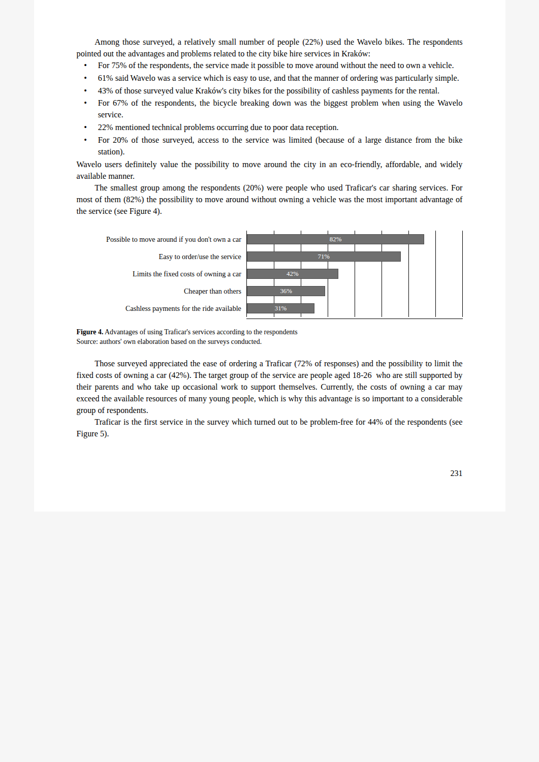Among those surveyed, a relatively small number of people (22%) used the Wavelo bikes. The respondents pointed out the advantages and problems related to the city bike hire services in Kraków:
For 75% of the respondents, the service made it possible to move around without the need to own a vehicle.
61% said Wavelo was a service which is easy to use, and that the manner of ordering was particularly simple.
43% of those surveyed value Kraków's city bikes for the possibility of cashless payments for the rental.
For 67% of the respondents, the bicycle breaking down was the biggest problem when using the Wavelo service.
22% mentioned technical problems occurring due to poor data reception.
For 20% of those surveyed, access to the service was limited (because of a large distance from the bike station).
Wavelo users definitely value the possibility to move around the city in an eco-friendly, affordable, and widely available manner.
The smallest group among the respondents (20%) were people who used Traficar's car sharing services. For most of them (82%) the possibility to move around without owning a vehicle was the most important advantage of the service (see Figure 4).
| Possible to move around if you don't own a car | 82% |
| Easy to order/use the service | 71% |
| Limits the fixed costs of owning a car | 42% |
| Cheaper than others | 36% |
| Cashless payments for the ride available | 31% |
Figure 4. Advantages of using Traficar's services according to the respondents
Source: authors' own elaboration based on the surveys conducted.
Those surveyed appreciated the ease of ordering a Traficar (72% of responses) and the possibility to limit the fixed costs of owning a car (42%). The target group of the service are people aged 18-26 who are still supported by their parents and who take up occasional work to support themselves. Currently, the costs of owning a car may exceed the available resources of many young people, which is why this advantage is so important to a considerable group of respondents.
Traficar is the first service in the survey which turned out to be problem-free for 44% of the respondents (see Figure 5).
231